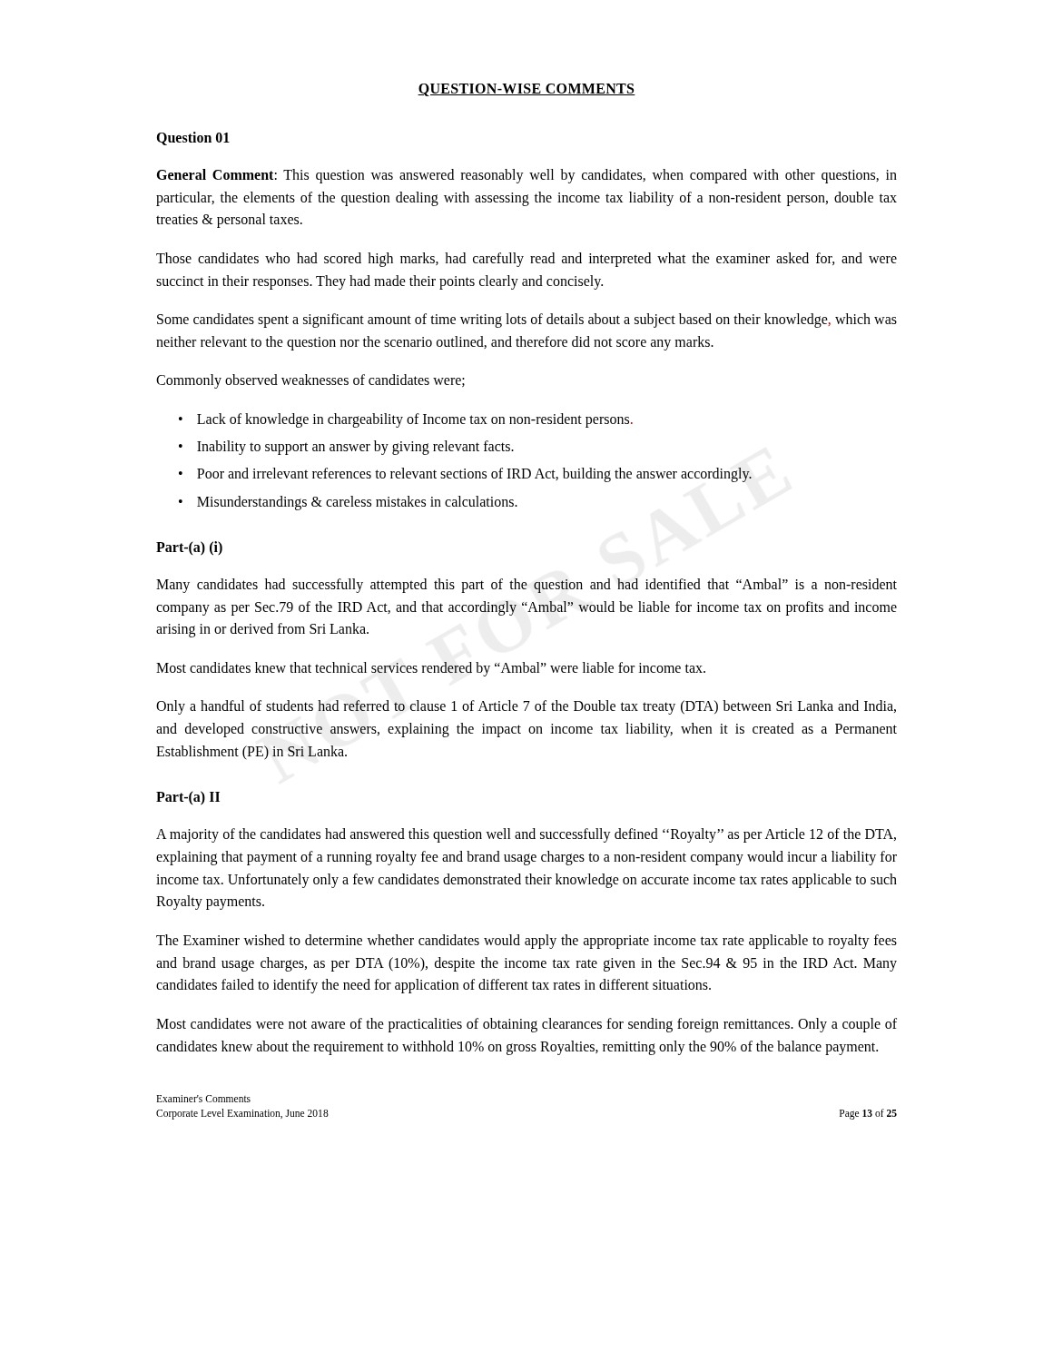NOT FOR SALE
QUESTION-WISE COMMENTS
Question 01
General Comment: This question was answered reasonably well by candidates, when compared with other questions, in particular, the elements of the question dealing with assessing the income tax liability of a non-resident person, double tax treaties & personal taxes.
Those candidates who had scored high marks, had carefully read and interpreted what the examiner asked for, and were succinct in their responses. They had made their points clearly and concisely.
Some candidates spent a significant amount of time writing lots of details about a subject based on their knowledge, which was neither relevant to the question nor the scenario outlined, and therefore did not score any marks.
Commonly observed weaknesses of candidates were;
Lack of knowledge in chargeability of Income tax on non-resident persons.
Inability to support an answer by giving relevant facts.
Poor and irrelevant references to relevant sections of IRD Act, building the answer accordingly.
Misunderstandings & careless mistakes in calculations.
Part-(a) (i)
Many candidates had successfully attempted this part of the question and had identified that “Ambal” is a non-resident company as per Sec.79 of the IRD Act, and that accordingly “Ambal” would be liable for income tax on profits and income arising in or derived from Sri Lanka.
Most candidates knew that technical services rendered by “Ambal” were liable for income tax.
Only a handful of students had referred to clause 1 of Article 7 of the Double tax treaty (DTA) between Sri Lanka and India, and developed constructive answers, explaining the impact on income tax liability, when it is created as a Permanent Establishment (PE) in Sri Lanka.
Part-(a) II
A majority of the candidates had answered this question well and successfully defined ‘‘Royalty’’ as per Article 12 of the DTA, explaining that payment of a running royalty fee and brand usage charges to a non-resident company would incur a liability for income tax. Unfortunately only a few candidates demonstrated their knowledge on accurate income tax rates applicable to such Royalty payments.
The Examiner wished to determine whether candidates would apply the appropriate income tax rate applicable to royalty fees and brand usage charges, as per DTA (10%), despite the income tax rate given in the Sec.94 & 95 in the IRD Act. Many candidates failed to identify the need for application of different tax rates in different situations.
Most candidates were not aware of the practicalities of obtaining clearances for sending foreign remittances. Only a couple of candidates knew about the requirement to withhold 10% on gross Royalties, remitting only the 90% of the balance payment.
Examiner's Comments
Corporate Level Examination, June 2018
Page 13 of 25